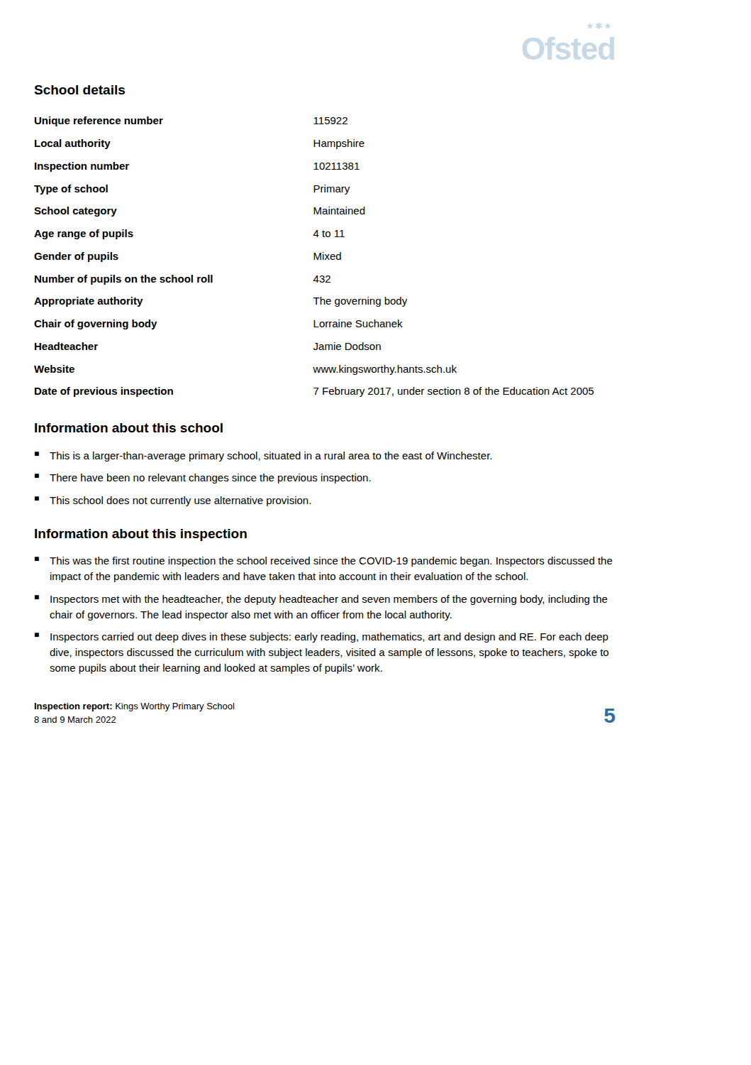★✱★ Ofsted
School details
| Unique reference number | 115922 |
| Local authority | Hampshire |
| Inspection number | 10211381 |
| Type of school | Primary |
| School category | Maintained |
| Age range of pupils | 4 to 11 |
| Gender of pupils | Mixed |
| Number of pupils on the school roll | 432 |
| Appropriate authority | The governing body |
| Chair of governing body | Lorraine Suchanek |
| Headteacher | Jamie Dodson |
| Website | www.kingsworthy.hants.sch.uk |
| Date of previous inspection | 7 February 2017, under section 8 of the Education Act 2005 |
Information about this school
This is a larger-than-average primary school, situated in a rural area to the east of Winchester.
There have been no relevant changes since the previous inspection.
This school does not currently use alternative provision.
Information about this inspection
This was the first routine inspection the school received since the COVID-19 pandemic began. Inspectors discussed the impact of the pandemic with leaders and have taken that into account in their evaluation of the school.
Inspectors met with the headteacher, the deputy headteacher and seven members of the governing body, including the chair of governors. The lead inspector also met with an officer from the local authority.
Inspectors carried out deep dives in these subjects: early reading, mathematics, art and design and RE. For each deep dive, inspectors discussed the curriculum with subject leaders, visited a sample of lessons, spoke to teachers, spoke to some pupils about their learning and looked at samples of pupils’ work.
Inspection report: Kings Worthy Primary School
8 and 9 March 2022
5